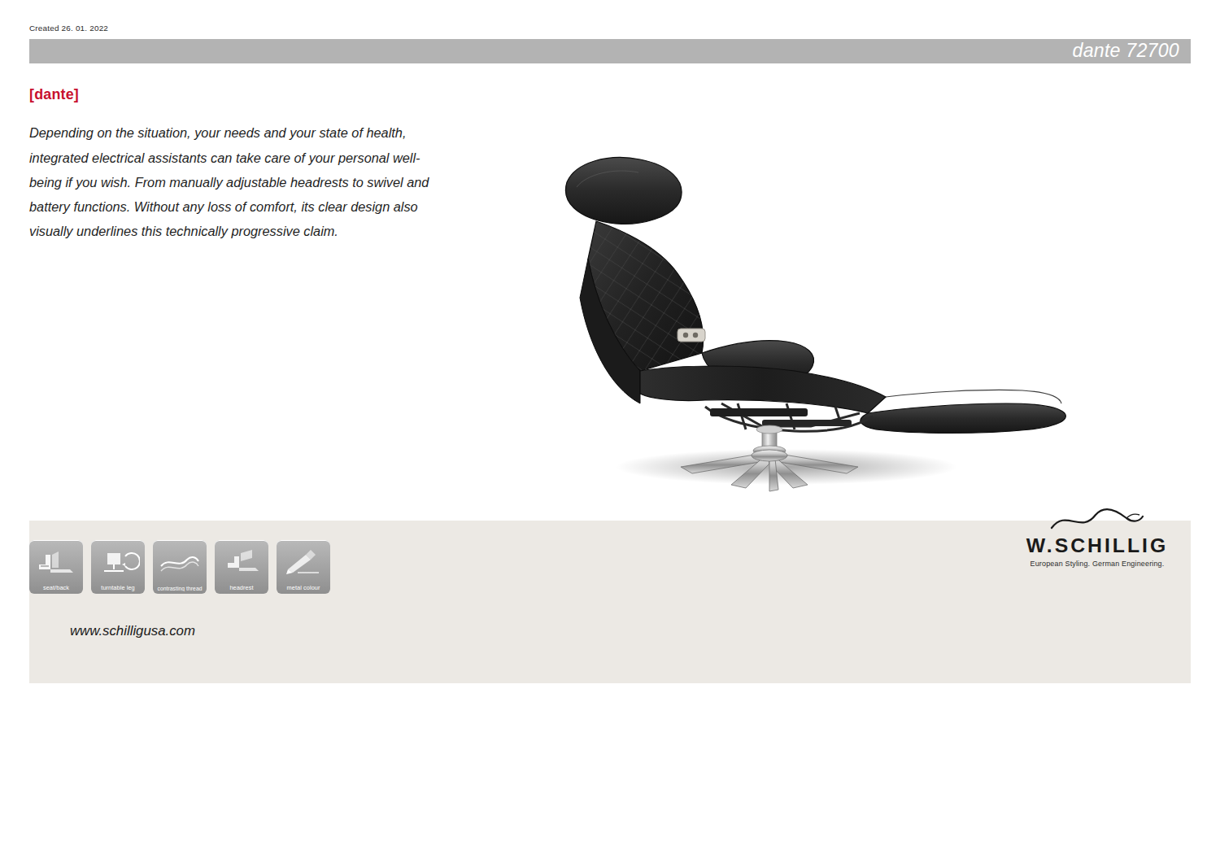Created 26. 01. 2022
dante 72700
[dante]
Depending on the situation, your needs and your state of health, integrated electrical assistants can take care of your personal well-being if you wish. From manually adjustable headrests to swivel and battery functions. Without any loss of comfort, its clear design also visually underlines this technically progressive claim.
Product photograph: black leather recliner with diamond-stitched backrest, extended footrest, chrome five-star swivel base and side control buttons
seat/back
turntable leg
contrasting thread
headrest
metal colour
W.SCHILLIG
European Styling. German Engineering.
www.schilligusa.com